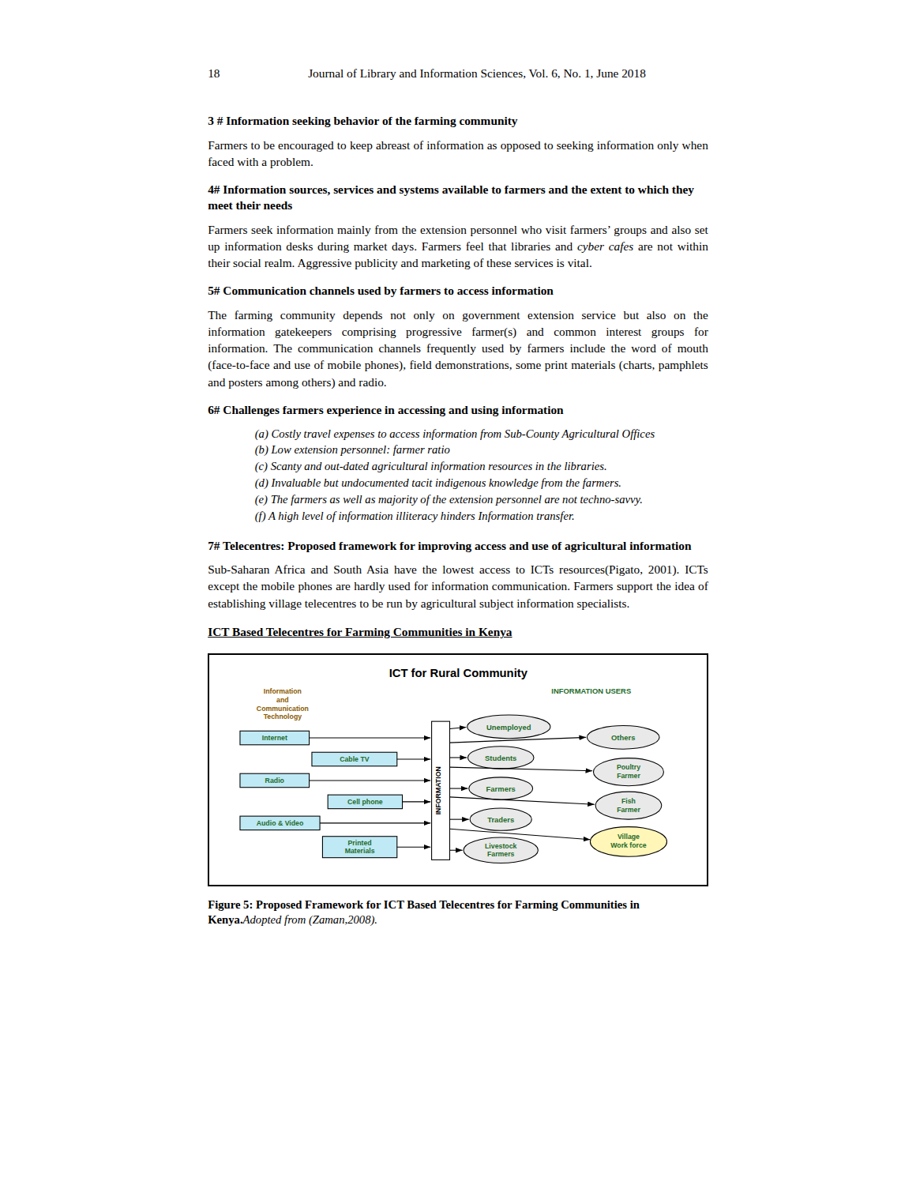18
Journal of Library and Information Sciences, Vol. 6, No. 1, June 2018
3 # Information seeking behavior of the farming community
Farmers to be encouraged to keep abreast of information as opposed to seeking information only when faced with a problem.
4# Information sources, services and systems available to farmers and the extent to which they meet their needs
Farmers seek information mainly from the extension personnel who visit farmers’ groups and also set up information desks during market days. Farmers feel that libraries and cyber cafes are not within their social realm. Aggressive publicity and marketing of these services is vital.
5# Communication channels used by farmers to access information
The farming community depends not only on government extension service but also on the information gatekeepers comprising progressive farmer(s) and common interest groups for information. The communication channels frequently used by farmers include the word of mouth (face-to-face and use of mobile phones), field demonstrations, some print materials (charts, pamphlets and posters among others) and radio.
6# Challenges farmers experience in accessing and using information
(a) Costly travel expenses to access information from Sub-County Agricultural Offices
(b) Low extension personnel: farmer ratio
(c) Scanty and out-dated agricultural information resources in the libraries.
(d) Invaluable but undocumented tacit indigenous knowledge from the farmers.
(e) The farmers as well as majority of the extension personnel are not techno-savvy.
(f) A high level of information illiteracy hinders Information transfer.
7# Telecentres: Proposed framework for improving access and use of agricultural information
Sub-Saharan Africa and South Asia have the lowest access to ICTs resources(Pigato, 2001). ICTs except the mobile phones are hardly used for information communication. Farmers support the idea of establishing village telecentres to be run by agricultural subject information specialists.
ICT Based Telecentres for Farming Communities in Kenya
ICT for Rural Community Information and Communication Technology INFORMATION USERS Internet Cable TV Radio Cell phone Audio & Video Printed Materials INFORMATION Unemployed Students Farmers Traders Livestock Farmers Others Poultry Farmer Fish Farmer Village Work force
Figure 5: Proposed Framework for ICT Based Telecentres for Farming Communities in Kenya. Adopted from (Zaman,2008).